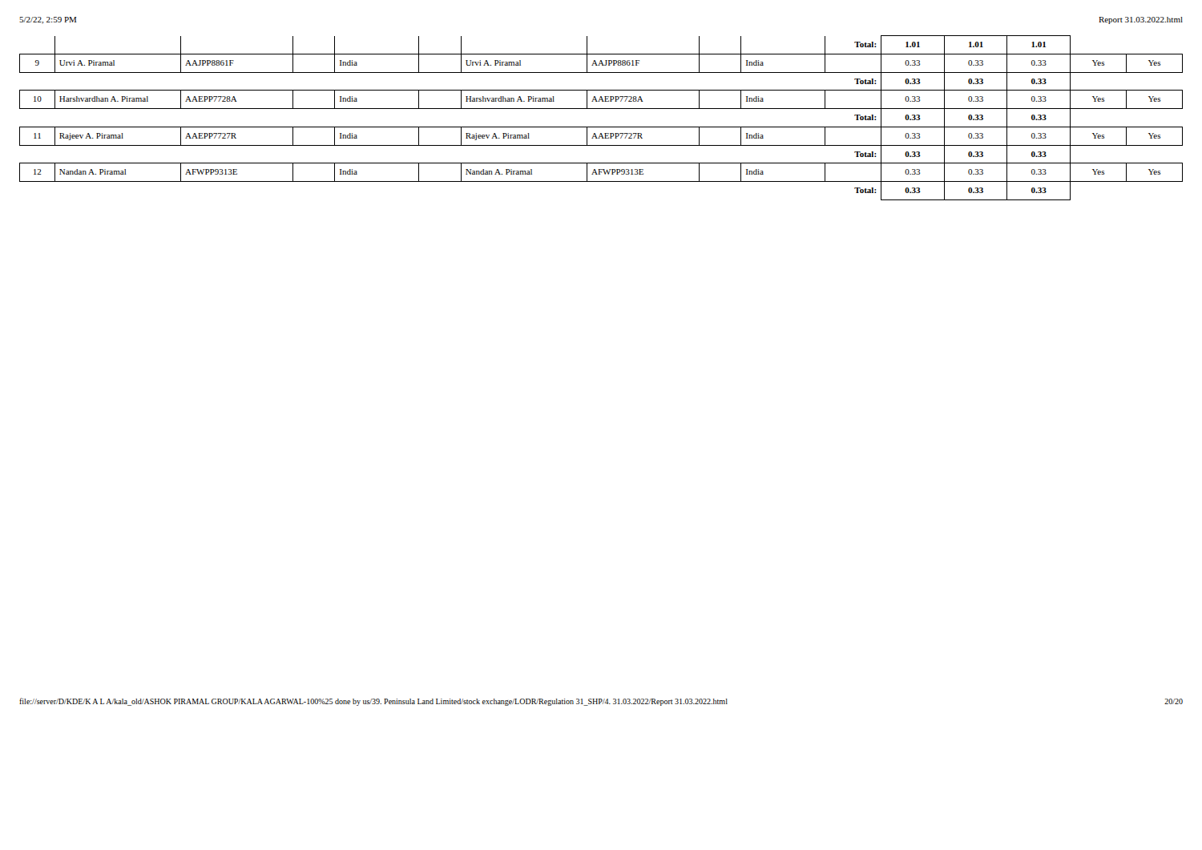5/2/22, 2:59 PM
Report 31.03.2022.html
| | | | | | | | | | | Total: | 1.01 | 1.01 | 1.01 | | |
| 9 | Urvi A. Piramal | AAJPP8861F | | India | | Urvi A. Piramal | AAJPP8861F | | India | | 0.33 | 0.33 | 0.33 | Yes | Yes |
| | Total: | 0.33 | 0.33 | 0.33 | | |
| 10 | Harshvardhan A. Piramal | AAEPP7728A | | India | | Harshvardhan A. Piramal | AAEPP7728A | | India | | 0.33 | 0.33 | 0.33 | Yes | Yes |
| | Total: | 0.33 | 0.33 | 0.33 | | |
| 11 | Rajeev A. Piramal | AAEPP7727R | | India | | Rajeev A. Piramal | AAEPP7727R | | India | | 0.33 | 0.33 | 0.33 | Yes | Yes |
| | Total: | 0.33 | 0.33 | 0.33 | | |
| 12 | Nandan A. Piramal | AFWPP9313E | | India | | Nandan A. Piramal | AFWPP9313E | | India | | 0.33 | 0.33 | 0.33 | Yes | Yes |
| | Total: | 0.33 | 0.33 | 0.33 | | |
file://server/D/KDE/K A L A/kala_old/ASHOK PIRAMAL GROUP/KALA AGARWAL-100%25 done by us/39. Peninsula Land Limited/stock exchange/LODR/Regulation 31_SHP/4. 31.03.2022/Report 31.03.2022.html
20/20